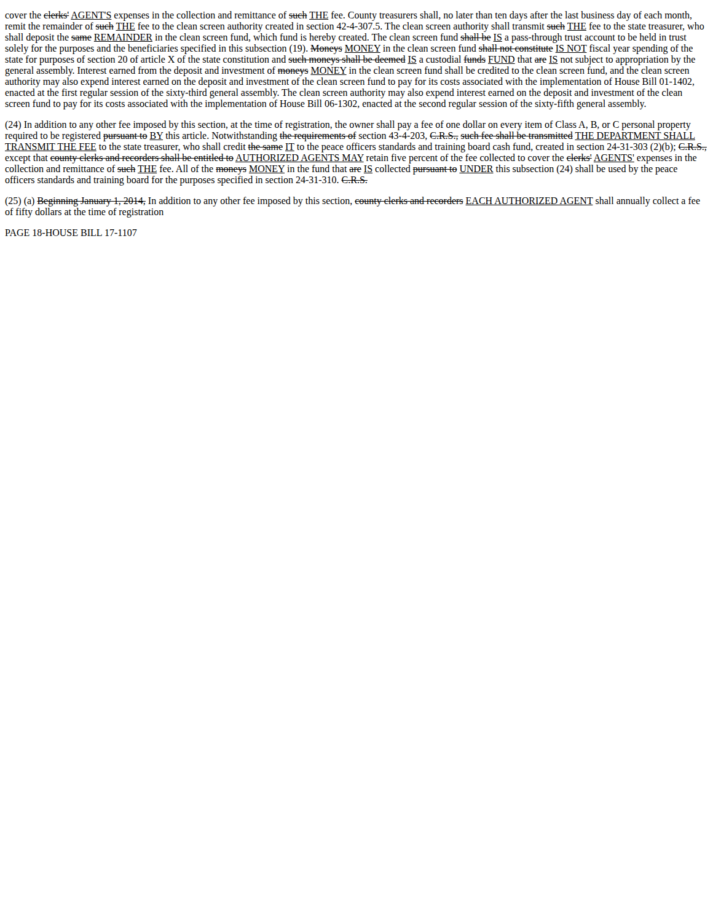cover the clerks' AGENT'S expenses in the collection and remittance of such THE fee. County treasurers shall, no later than ten days after the last business day of each month, remit the remainder of such THE fee to the clean screen authority created in section 42-4-307.5. The clean screen authority shall transmit such THE fee to the state treasurer, who shall deposit the same REMAINDER in the clean screen fund, which fund is hereby created. The clean screen fund shall be IS a pass-through trust account to be held in trust solely for the purposes and the beneficiaries specified in this subsection (19). Moneys MONEY in the clean screen fund shall not constitute IS NOT fiscal year spending of the state for purposes of section 20 of article X of the state constitution and such moneys shall be deemed IS a custodial funds FUND that are IS not subject to appropriation by the general assembly. Interest earned from the deposit and investment of moneys MONEY in the clean screen fund shall be credited to the clean screen fund, and the clean screen authority may also expend interest earned on the deposit and investment of the clean screen fund to pay for its costs associated with the implementation of House Bill 01-1402, enacted at the first regular session of the sixty-third general assembly. The clean screen authority may also expend interest earned on the deposit and investment of the clean screen fund to pay for its costs associated with the implementation of House Bill 06-1302, enacted at the second regular session of the sixty-fifth general assembly.
(24) In addition to any other fee imposed by this section, at the time of registration, the owner shall pay a fee of one dollar on every item of Class A, B, or C personal property required to be registered pursuant to BY this article. Notwithstanding the requirements of section 43-4-203, C.R.S., such fee shall be transmitted THE DEPARTMENT SHALL TRANSMIT THE FEE to the state treasurer, who shall credit the same IT to the peace officers standards and training board cash fund, created in section 24-31-303 (2)(b); C.R.S., except that county clerks and recorders shall be entitled to AUTHORIZED AGENTS MAY retain five percent of the fee collected to cover the clerks' AGENTS' expenses in the collection and remittance of such THE fee. All of the moneys MONEY in the fund that are IS collected pursuant to UNDER this subsection (24) shall be used by the peace officers standards and training board for the purposes specified in section 24-31-310. C.R.S.
(25) (a) Beginning January 1, 2014, In addition to any other fee imposed by this section, county clerks and recorders EACH AUTHORIZED AGENT shall annually collect a fee of fifty dollars at the time of registration
PAGE 18-HOUSE BILL 17-1107